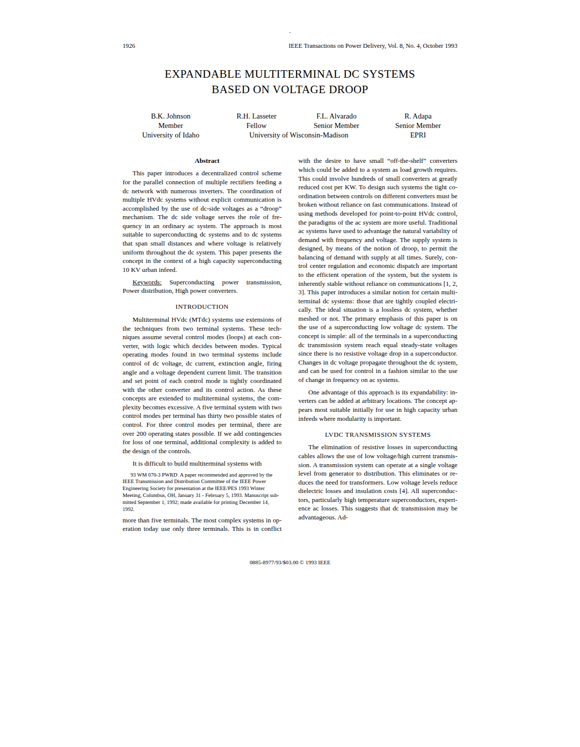·
1926 IEEE Transactions on Power Delivery, Vol. 8, No. 4, October 1993
EXPANDABLE MULTITERMINAL DC SYSTEMS
BASED ON VOLTAGE DROOP
| B.K. Johnson | R.H. Lasseter | F.L. Alvarado | R. Adapa |
| Member | Fellow | Senior Member | Senior Member |
| University of Idaho | University of Wisconsin-Madison | EPRI |
Abstract
This paper introduces a decentralized control scheme for the parallel connection of multiple rectifiers feeding a dc network with numerous inverters. The coordination of multiple HVdc systems without explicit communication is accomplished by the use of dc-side voltages as a “droop” mechanism. The dc side voltage serves the role of frequency in an ordinary ac system. The approach is most suitable to superconducting dc systems and to dc systems that span small distances and where voltage is relatively uniform throughout the dc system. This paper presents the concept in the context of a high capacity superconducting 10 KV urban infeed.
Keywords: Superconducting power transmission, Power distribution, High power converters.
INTRODUCTION
Multiterminal HVdc (MTdc) systems use extensions of the techniques from two terminal systems. These techniques assume several control modes (loops) at each converter, with logic which decides between modes. Typical operating modes found in two terminal systems include control of dc voltage, dc current, extinction angle, firing angle and a voltage dependent current limit. The transition and set point of each control mode is tightly coordinated with the other converter and its control action. As these concepts are extended to multiterminal systems, the complexity becomes excessive. A five terminal system with two control modes per terminal has thirty two possible states of control. For three control modes per terminal, there are over 200 operating states possible. If we add contingencies for loss of one terminal, additional complexity is added to the design of the controls.
It is difficult to build multiterminal systems with
93 WM 070-3 PWRD A paper recommended and approved by the IEEE Transmission and Distribution Committee of the IEEE Power Engineering Society for presentation at the IEEE/PES 1993 Winter Meeting, Columbus, OH, January 31 - February 5, 1993. Manuscript submitted September 1, 1992; made available for printing December 14, 1992.
more than five terminals. The most complex systems in operation today use only three terminals. This is in conflict with the desire to have small “off-the-shelf” converters which could be added to a system as load growth requires. This could involve hundreds of small converters at greatly reduced cost per KW. To design such systems the tight coordination between controls on different converters must be broken without reliance on fast communications. Instead of using methods developed for point-to-point HVdc control, the paradigms of the ac system are more useful. Traditional ac systems have used to advantage the natural variability of demand with frequency and voltage. The supply system is designed, by means of the notion of droop, to permit the balancing of demand with supply at all times. Surely, control center regulation and economic dispatch are important to the efficient operation of the system, but the system is inherently stable without reliance on communications [1, 2, 3]. This paper introduces a similar notion for certain multi-terminal dc systems: those that are tightly coupled electrically. The ideal situation is a lossless dc system, whether meshed or not. The primary emphasis of this paper is on the use of a superconducting low voltage dc system. The concept is simple: all of the terminals in a superconducting dc transmission system reach equal steady-state voltages since there is no resistive voltage drop in a superconductor. Changes in dc voltage propagate throughout the dc system, and can be used for control in a fashion similar to the use of change in frequency on ac systems.
One advantage of this approach is its expandability: inverters can be added at arbitrary locations. The concept appears most suitable initially for use in high capacity urban infeeds where modularity is important.
LVDC TRANSMISSION SYSTEMS
The elimination of resistive losses in superconducting cables allows the use of low voltage/high current transmission. A transmission system can operate at a single voltage level from generator to distribution. This eliminates or reduces the need for transformers. Low voltage levels reduce dielectric losses and insulation costs [4]. All superconductors, particularly high temperature superconductors, experience ac losses. This suggests that dc transmission may be advantageous. Ad-
0885-8977/93/$03.00 © 1993 IEEE